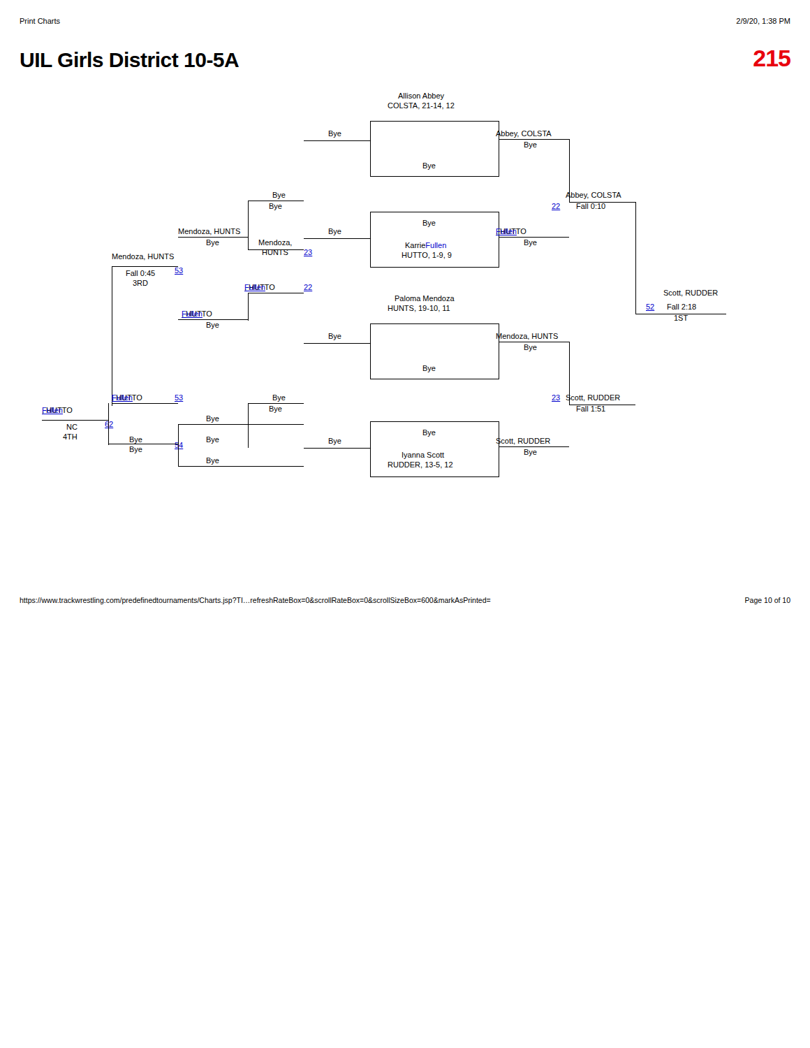Print Charts
2/9/20, 1:38 PM
UIL Girls District 10-5A
215
Allison Abbey COLSTA, 21-14, 12 Bye Bye
Abbey, COLSTA Bye
Abbey, COLSTA 22 Fall 0:10
Bye Bye
Bye Karrie Fullen HUTTO, 1-9, 9 Bye
Fullen, HUTTO Bye
Mendoza, HUNTS Bye
Mendoza, HUNTS 23
Mendoza, HUNTS Fall 0:45 53 3RD
Paloma Mendoza HUNTS, 19-10, 11 Bye Fullen, HUTTO 22
Bye
Fullen, HUTTO Bye
Mendoza, HUNTS Bye
23 Scott, RUDDER Fall 1:51
Bye Iyanna Scott RUDDER, 13-5, 12 Bye
Scott, RUDDER Bye
Bye Bye
Scott, RUDDER 52 Fall 2:18 1ST
Fullen, HUTTO 53
Fullen, HUTTO NC 62 4TH
Bye Bye 54
Bye Bye Bye
https://www.trackwrestling.com/predefinedtournaments/Charts.jsp?TI…refreshRateBox=0&scrollRateBox=0&scrollSizeBox=600&markAsPrinted=
Page 10 of 10